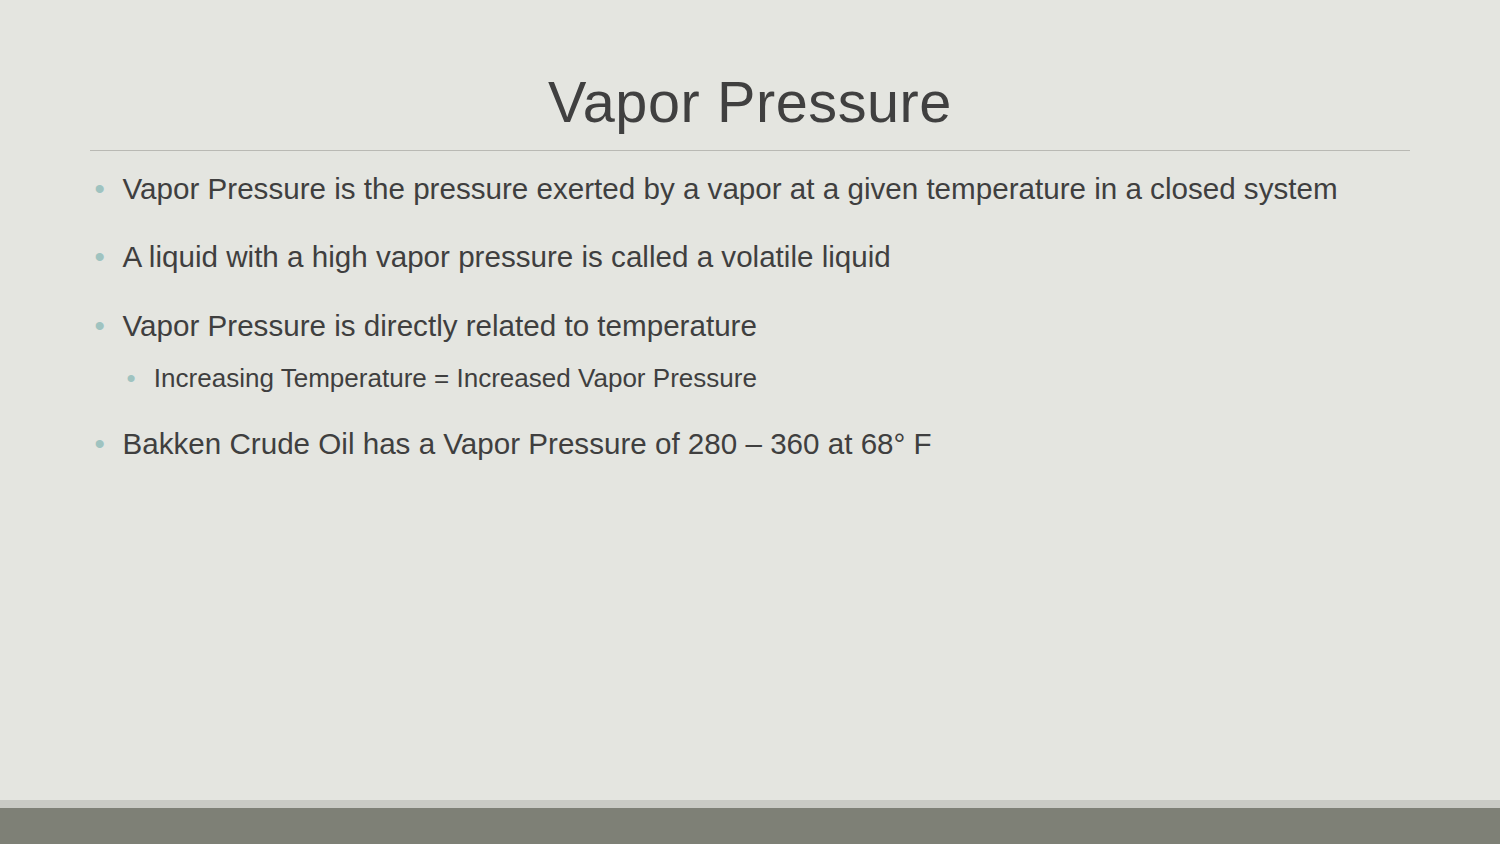Vapor Pressure
Vapor Pressure is the pressure exerted by a vapor at a given temperature in a closed system
A liquid with a high vapor pressure is called a volatile liquid
Vapor Pressure is directly related to temperature
Increasing Temperature = Increased Vapor Pressure
Bakken Crude Oil has a Vapor Pressure of 280 – 360 at 68° F